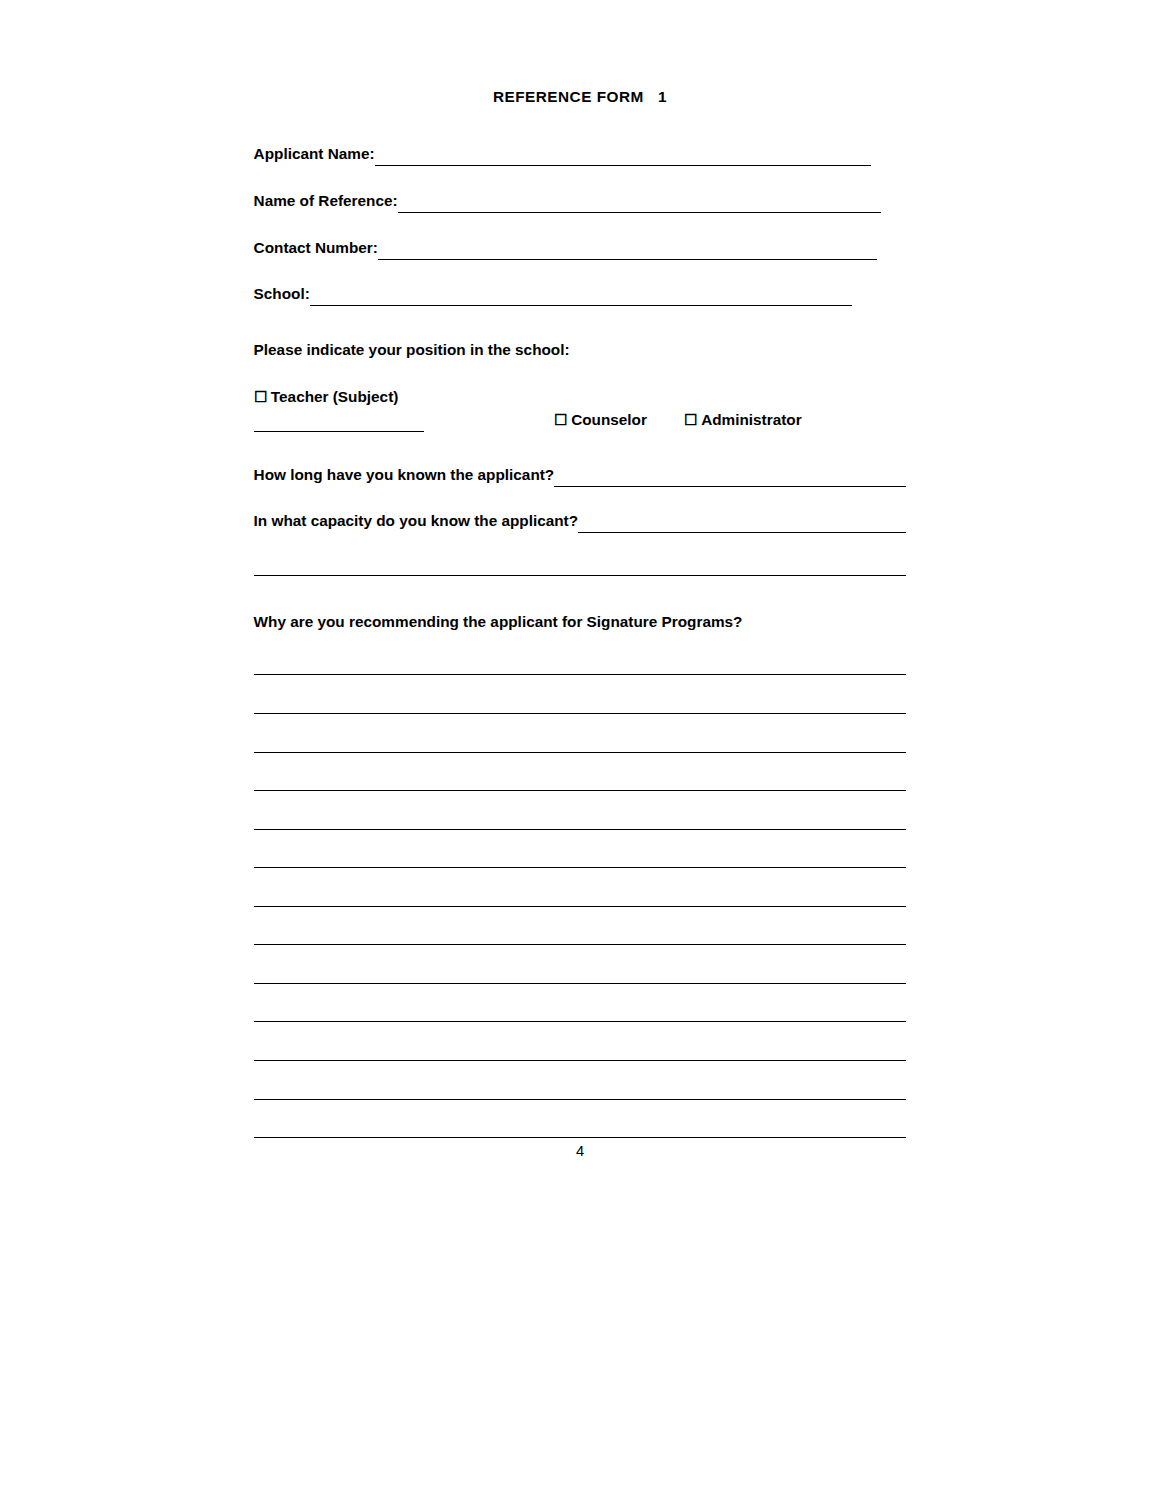REFERENCE FORM 1
Applicant Name:
Name of Reference:
Contact Number:
School:
Please indicate your position in the school:
☐ Teacher (Subject) ☐ Counselor ☐ Administrator
How long have you known the applicant?
In what capacity do you know the applicant?
Why are you recommending the applicant for Signature Programs?
4